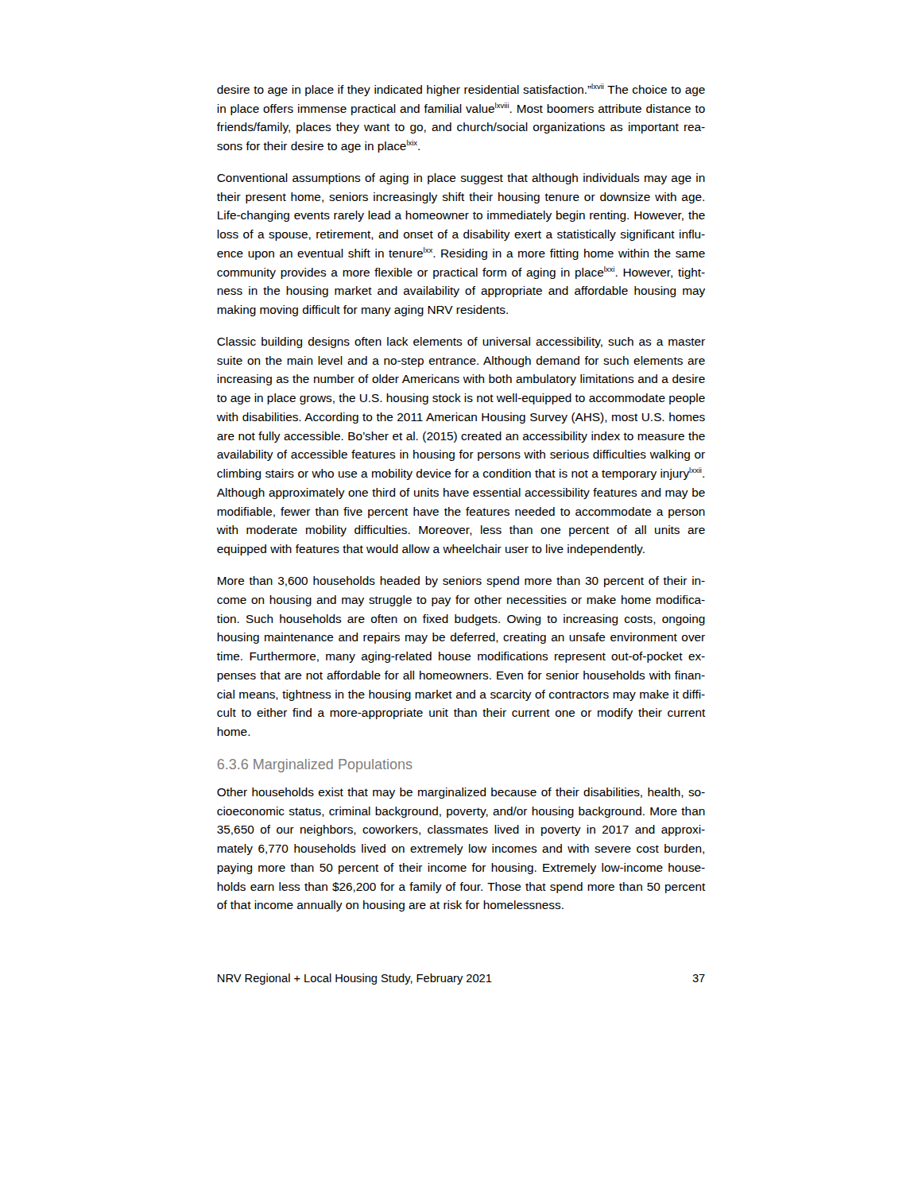desire to age in place if they indicated higher residential satisfaction.”lxvii The choice to age in place offers immense practical and familial valuelxviii. Most boomers attribute distance to friends/family, places they want to go, and church/social organizations as important reasons for their desire to age in placelxix.
Conventional assumptions of aging in place suggest that although individuals may age in their present home, seniors increasingly shift their housing tenure or downsize with age. Life-changing events rarely lead a homeowner to immediately begin renting. However, the loss of a spouse, retirement, and onset of a disability exert a statistically significant influence upon an eventual shift in tenurelxx. Residing in a more fitting home within the same community provides a more flexible or practical form of aging in placelxxi. However, tightness in the housing market and availability of appropriate and affordable housing may making moving difficult for many aging NRV residents.
Classic building designs often lack elements of universal accessibility, such as a master suite on the main level and a no-step entrance. Although demand for such elements are increasing as the number of older Americans with both ambulatory limitations and a desire to age in place grows, the U.S. housing stock is not well-equipped to accommodate people with disabilities. According to the 2011 American Housing Survey (AHS), most U.S. homes are not fully accessible. Bo’sher et al. (2015) created an accessibility index to measure the availability of accessible features in housing for persons with serious difficulties walking or climbing stairs or who use a mobility device for a condition that is not a temporary injurylxxii. Although approximately one third of units have essential accessibility features and may be modifiable, fewer than five percent have the features needed to accommodate a person with moderate mobility difficulties. Moreover, less than one percent of all units are equipped with features that would allow a wheelchair user to live independently.
More than 3,600 households headed by seniors spend more than 30 percent of their income on housing and may struggle to pay for other necessities or make home modification. Such households are often on fixed budgets. Owing to increasing costs, ongoing housing maintenance and repairs may be deferred, creating an unsafe environment over time. Furthermore, many aging-related house modifications represent out-of-pocket expenses that are not affordable for all homeowners. Even for senior households with financial means, tightness in the housing market and a scarcity of contractors may make it difficult to either find a more-appropriate unit than their current one or modify their current home.
6.3.6 Marginalized Populations
Other households exist that may be marginalized because of their disabilities, health, socioeconomic status, criminal background, poverty, and/or housing background. More than 35,650 of our neighbors, coworkers, classmates lived in poverty in 2017 and approximately 6,770 households lived on extremely low incomes and with severe cost burden, paying more than 50 percent of their income for housing. Extremely low-income households earn less than $26,200 for a family of four. Those that spend more than 50 percent of that income annually on housing are at risk for homelessness.
NRV Regional + Local Housing Study, February 2021
37